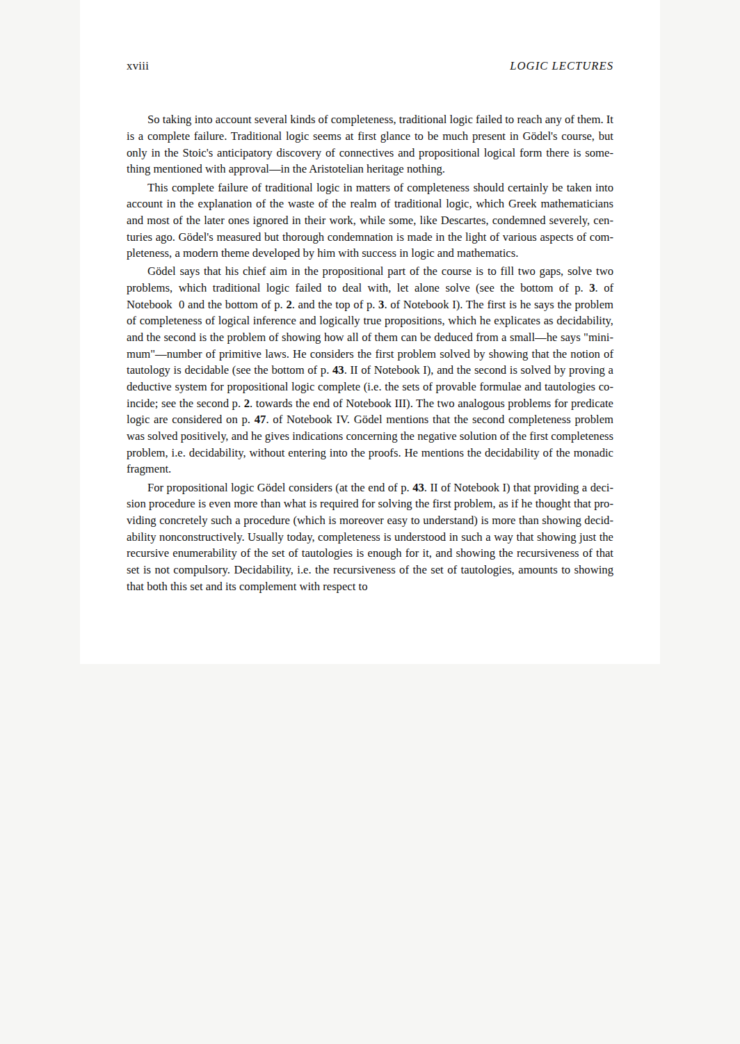xviii LOGIC LECTURES
So taking into account several kinds of completeness, traditional logic failed to reach any of them. It is a complete failure. Traditional logic seems at first glance to be much present in Gödel's course, but only in the Stoic's anticipatory discovery of connectives and propositional logical form there is something mentioned with approval—in the Aristotelian heritage nothing.
This complete failure of traditional logic in matters of completeness should certainly be taken into account in the explanation of the waste of the realm of traditional logic, which Greek mathematicians and most of the later ones ignored in their work, while some, like Descartes, condemned severely, centuries ago. Gödel's measured but thorough condemnation is made in the light of various aspects of completeness, a modern theme developed by him with success in logic and mathematics.
Gödel says that his chief aim in the propositional part of the course is to fill two gaps, solve two problems, which traditional logic failed to deal with, let alone solve (see the bottom of p. 3. of Notebook 0 and the bottom of p. 2. and the top of p. 3. of Notebook I). The first is he says the problem of completeness of logical inference and logically true propositions, which he explicates as decidability, and the second is the problem of showing how all of them can be deduced from a small—he says "minimum"—number of primitive laws. He considers the first problem solved by showing that the notion of tautology is decidable (see the bottom of p. 43. II of Notebook I), and the second is solved by proving a deductive system for propositional logic complete (i.e. the sets of provable formulae and tautologies coincide; see the second p. 2. towards the end of Notebook III). The two analogous problems for predicate logic are considered on p. 47. of Notebook IV. Gödel mentions that the second completeness problem was solved positively, and he gives indications concerning the negative solution of the first completeness problem, i.e. decidability, without entering into the proofs. He mentions the decidability of the monadic fragment.
For propositional logic Gödel considers (at the end of p. 43. II of Notebook I) that providing a decision procedure is even more than what is required for solving the first problem, as if he thought that providing concretely such a procedure (which is moreover easy to understand) is more than showing decidability nonconstructively. Usually today, completeness is understood in such a way that showing just the recursive enumerability of the set of tautologies is enough for it, and showing the recursiveness of that set is not compulsory. Decidability, i.e. the recursiveness of the set of tautologies, amounts to showing that both this set and its complement with respect to